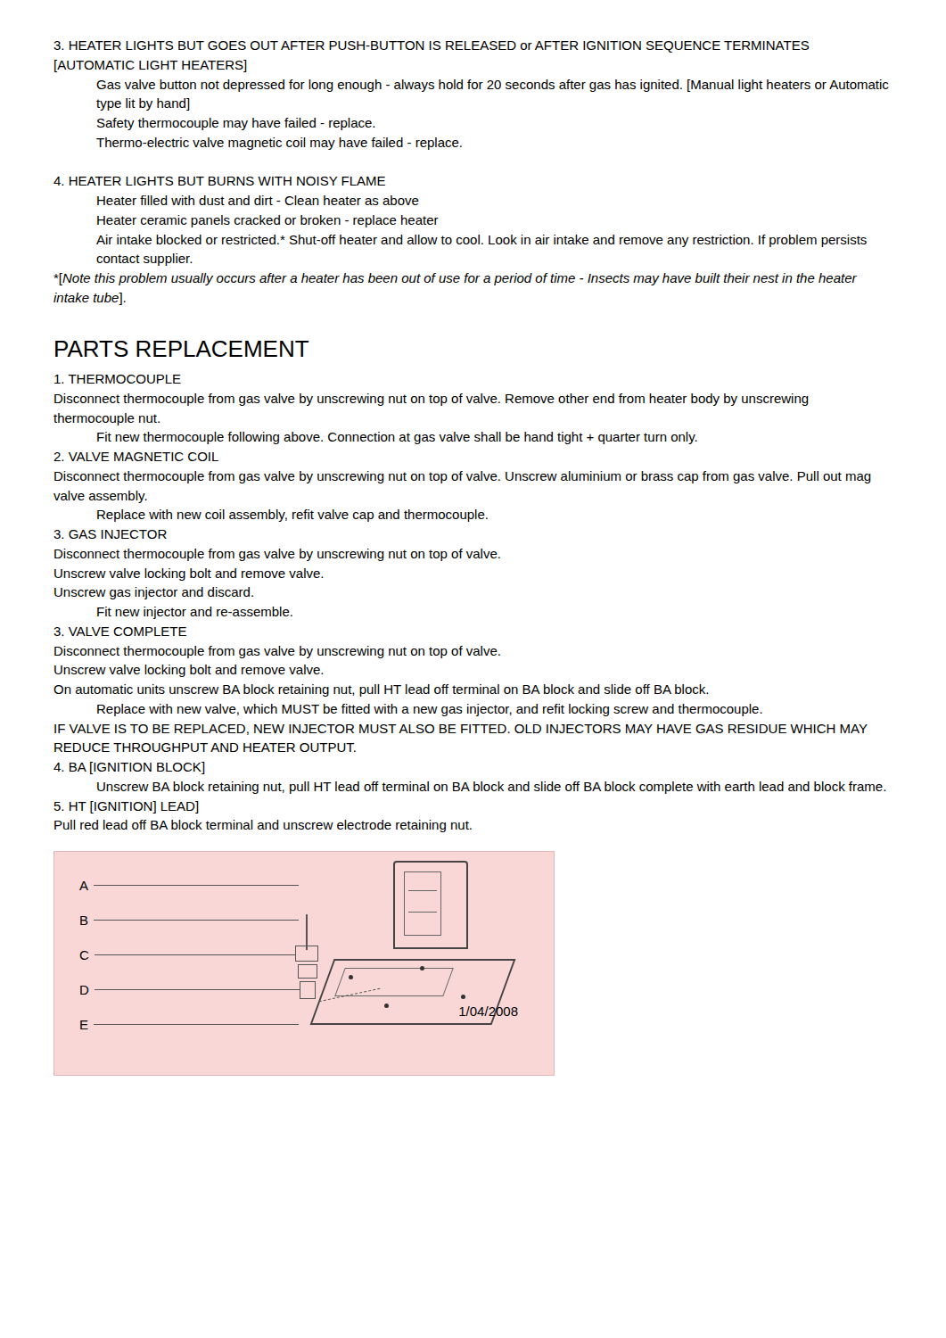3. HEATER LIGHTS BUT GOES OUT AFTER PUSH-BUTTON IS RELEASED or AFTER IGNITION SEQUENCE TERMINATES [AUTOMATIC LIGHT HEATERS]
Gas valve button not depressed for long enough - always hold for 20 seconds after gas has ignited. [Manual light heaters or Automatic type lit by hand]
Safety thermocouple may have failed - replace.
Thermo-electric valve magnetic coil may have failed - replace.
4. HEATER LIGHTS BUT BURNS WITH NOISY FLAME
Heater filled with dust and dirt - Clean heater as above
Heater ceramic panels cracked or broken - replace heater
Air intake blocked or restricted.* Shut-off heater and allow to cool. Look in air intake and remove any restriction. If problem persists contact supplier.
*[Note this problem usually occurs after a heater has been out of use for a period of time - Insects may have built their nest in the heater intake tube].
PARTS REPLACEMENT
1. THERMOCOUPLE
Disconnect thermocouple from gas valve by unscrewing nut on top of valve. Remove other end from heater body by unscrewing thermocouple nut.
Fit new thermocouple following above. Connection at gas valve shall be hand tight + quarter turn only.
2. VALVE MAGNETIC COIL
Disconnect thermocouple from gas valve by unscrewing nut on top of valve. Unscrew aluminium or brass cap from gas valve. Pull out mag valve assembly.
Replace with new coil assembly, refit valve cap and thermocouple.
3. GAS INJECTOR
Disconnect thermocouple from gas valve by unscrewing nut on top of valve.
Unscrew valve locking bolt and remove valve.
Unscrew gas injector and discard.
Fit new injector and re-assemble.
3. VALVE COMPLETE
Disconnect thermocouple from gas valve by unscrewing nut on top of valve.
Unscrew valve locking bolt and remove valve.
On automatic units unscrew BA block retaining nut, pull HT lead off terminal on BA block and slide off BA block.
Replace with new valve, which MUST be fitted with a new gas injector, and refit locking screw and thermocouple.
IF VALVE IS TO BE REPLACED, NEW INJECTOR MUST ALSO BE FITTED. OLD INJECTORS MAY HAVE GAS RESIDUE WHICH MAY REDUCE THROUGHPUT AND HEATER OUTPUT.
4. BA [IGNITION BLOCK]
Unscrew BA block retaining nut, pull HT lead off terminal on BA block and slide off BA block complete with earth lead and block frame.
5. HT [IGNITION] LEAD]
Pull red lead off BA block terminal and unscrew electrode retaining nut.
A
B
C
D
E
1/04/2008